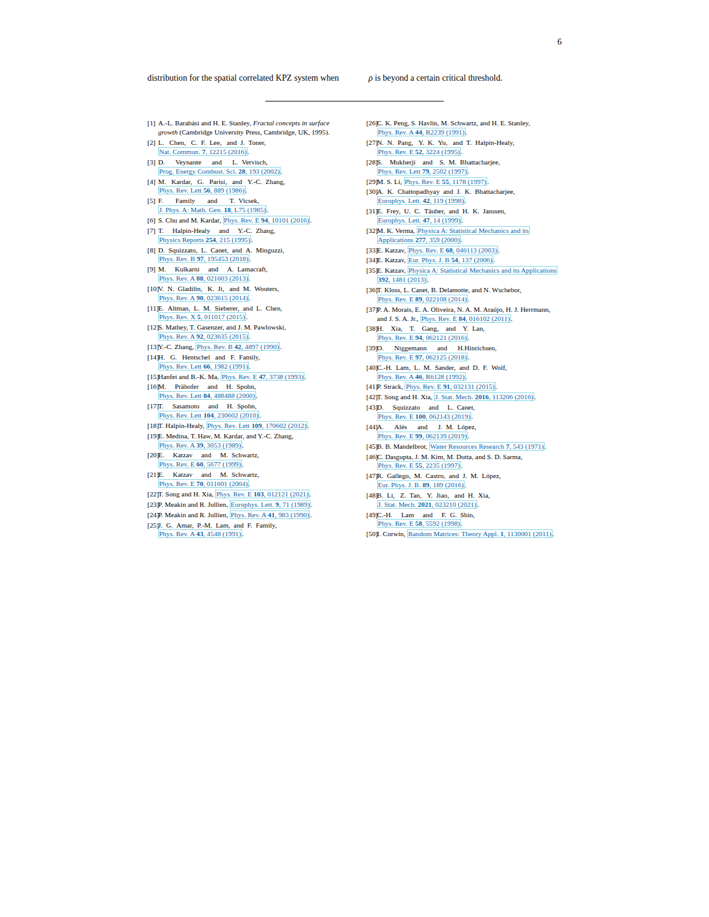6
distribution for the spatial correlated KPZ system when
ρ is beyond a certain critical threshold.
[1] A.-L. Barabási and H. E. Stanley, Fractal concepts in surface growth (Cambridge University Press, Cambridge, UK, 1995).
[2] L. Chen, C. F. Lee, and J. Toner,
Nat. Commun. 7, 12215 (2016).
[3] D. Veynante and L. Vervisch,
Prog. Energy Combust. Sci. 28, 193 (2002).
[4] M. Kardar, G. Parisi, and Y.-C. Zhang,
Phys. Rev. Lett 56, 889 (1986).
[5] F. Family and T. Vicsek,
J. Phys. A: Math. Gen. 18, L75 (1985).
[6] S. Chu and M. Kardar, Phys. Rev. E 94, 10101 (2016).
[7] T. Halpin-Healy and Y.-C. Zhang,
Physics Reports 254, 215 (1995).
[8] D. Squizzato, L. Canet, and A. Minguzzi,
Phys. Rev. B 97, 195453 (2018).
[9] M. Kulkarni and A. Lamacraft,
Phys. Rev. A 88, 021603 (2013).
[10] V. N. Gladilin, K. Ji, and M. Wouters,
Phys. Rev. A 90, 023615 (2014).
[11] E. Altman, L. M. Sieberer, and L. Chen,
Phys. Rev. X 5, 011017 (2015).
[12] S. Mathey, T. Gasenzer, and J. M. Pawlowski,
Phys. Rev. A 92, 023635 (2015).
[13] Y.-C. Zhang, Phys. Rev. B 42, 4897 (1990).
[14] H. G. Hentschel and F. Family,
Phys. Rev. Lett 66, 1982 (1991).
[15] Hanfei and B.-K. Ma, Phys. Rev. E 47, 3738 (1993).
[16] M. Prähofer and H. Spohn,
Phys. Rev. Lett 84, 488488 (2000).
[17] T. Sasamoto and H. Spohn,
Phys. Rev. Lett 104, 230602 (2010).
[18] T. Halpin-Healy, Phys. Rev. Lett 109, 170602 (2012).
[19] E. Medina, T. Haw, M. Kardar, and Y.-C. Zhang,
Phys. Rev. A 39, 3053 (1989).
[20] E. Katzav and M. Schwartz,
Phys. Rev. E 60, 5677 (1999).
[21] E. Katzav and M. Schwartz,
Phys. Rev. E 70, 011601 (2004).
[22] T. Song and H. Xia, Phys. Rev. E 103, 012121 (2021).
[23] P. Meakin and R. Jullien, Europhys. Lett. 9, 71 (1989).
[24] P. Meakin and R. Jullien, Phys. Rev. A 41, 983 (1990).
[25] J. G. Amar, P.-M. Lam, and F. Family,
Phys. Rev. A 43, 4548 (1991).
[26] C. K. Peng, S. Havlin, M. Schwartz, and H. E. Stanley,
Phys. Rev. A 44, R2239 (1991).
[27] N. N. Pang, Y. K. Yu, and T. Halpin-Healy,
Phys. Rev. E 52, 3224 (1995).
[28] S. Mukherji and S. M. Bhattacharjee,
Phys. Rev. Lett 79, 2502 (1997).
[29] M. S. Li, Phys. Rev. E 55, 1178 (1997).
[30] A. K. Chattopadhyay and J. K. Bhattacharjee,
Europhys. Lett. 42, 119 (1998).
[31] E. Frey, U. C. Täuber, and H. K. Janssen,
Europhys. Lett. 47, 14 (1999).
[32] M. K. Verma, Physica A: Statistical Mechanics and its Applications 277, 359 (2000).
[33] E. Katzav, Phys. Rev. E 68, 046113 (2003).
[34] E. Katzav, Eur. Phys. J. B 54, 137 (2006).
[35] E. Katzav, Physica A: Statistical Mechanics and its Applications 392, 1481 (2013).
[36] T. Kloss, L. Canet, B. Delamotte, and N. Wschebor,
Phys. Rev. E 89, 022108 (2014).
[37] P. A. Morais, E. A. Oliveira, N. A. M. Araújo, H. J. Herrmann, and J. S. A. Jr., Phys. Rev. E 84, 016102 (2011).
[38] H. Xia, T. Gang, and Y. Lan,
Phys. Rev. E 94, 062121 (2016).
[39] O. Niggemann and H.Hinrichsen,
Phys. Rev. E 97, 062125 (2018).
[40] C.-H. Lam, L. M. Sander, and D. F. Wolf,
Phys. Rev. A 46, R6128 (1992).
[41] P. Strack, Phys. Rev. E 91, 032131 (2015).
[42] T. Song and H. Xia, J. Stat. Mech. 2016, 113206 (2016).
[43] D. Squizzato and L. Canet,
Phys. Rev. E 100, 062143 (2019).
[44] A. Alés and J. M. López,
Phys. Rev. E 99, 062139 (2019).
[45] B. B. Mandelbrot, Water Resources Research 7, 543 (1971).
[46] C. Dasgupta, J. M. Kim, M. Dutta, and S. D. Sarma,
Phys. Rev. E 55, 2235 (1997).
[47] R. Gallego, M. Castro, and J. M. López,
Eur. Phys. J. B. 89, 189 (2016).
[48] B. Li, Z. Tan, Y. Jiao, and H. Xia,
J. Stat. Mech. 2021, 023210 (2021).
[49] C.-H. Lam and F. G. Shin,
Phys. Rev. E 58, 5592 (1998).
[50] I. Corwin, Random Matrices: Theory Appl. 1, 1130001 (2011).